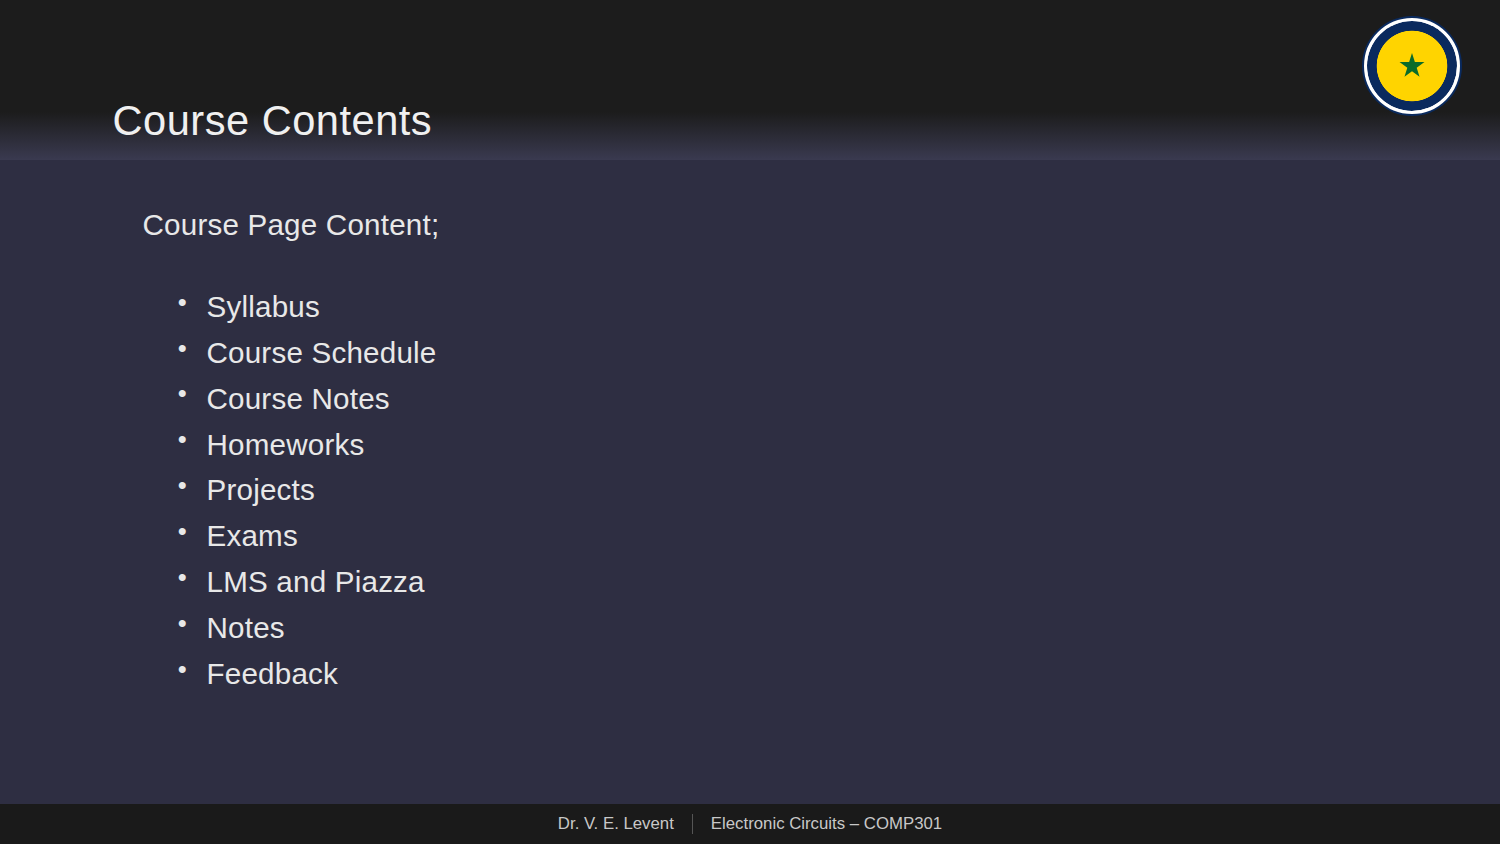Course Contents
FENERBAHÇE ÜNİVERSİTESİ ★ 2016 ★
Course Page Content;
Syllabus
Course Schedule
Course Notes
Homeworks
Projects
Exams
LMS and Piazza
Notes
Feedback
Dr. V. E. Levent Electronic Circuits – COMP301